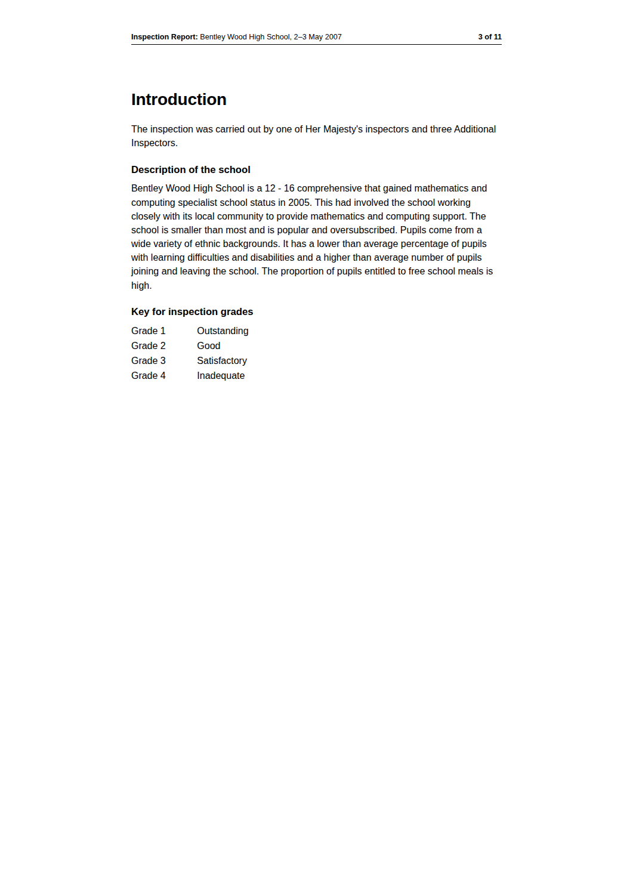Inspection Report: Bentley Wood High School, 2–3 May 2007
3 of 11
Introduction
The inspection was carried out by one of Her Majesty's inspectors and three Additional Inspectors.
Description of the school
Bentley Wood High School is a 12 - 16 comprehensive that gained mathematics and computing specialist school status in 2005. This had involved the school working closely with its local community to provide mathematics and computing support. The school is smaller than most and is popular and oversubscribed. Pupils come from a wide variety of ethnic backgrounds. It has a lower than average percentage of pupils with learning difficulties and disabilities and a higher than average number of pupils joining and leaving the school. The proportion of pupils entitled to free school meals is high.
Key for inspection grades
| Grade 1 | Outstanding |
| Grade 2 | Good |
| Grade 3 | Satisfactory |
| Grade 4 | Inadequate |